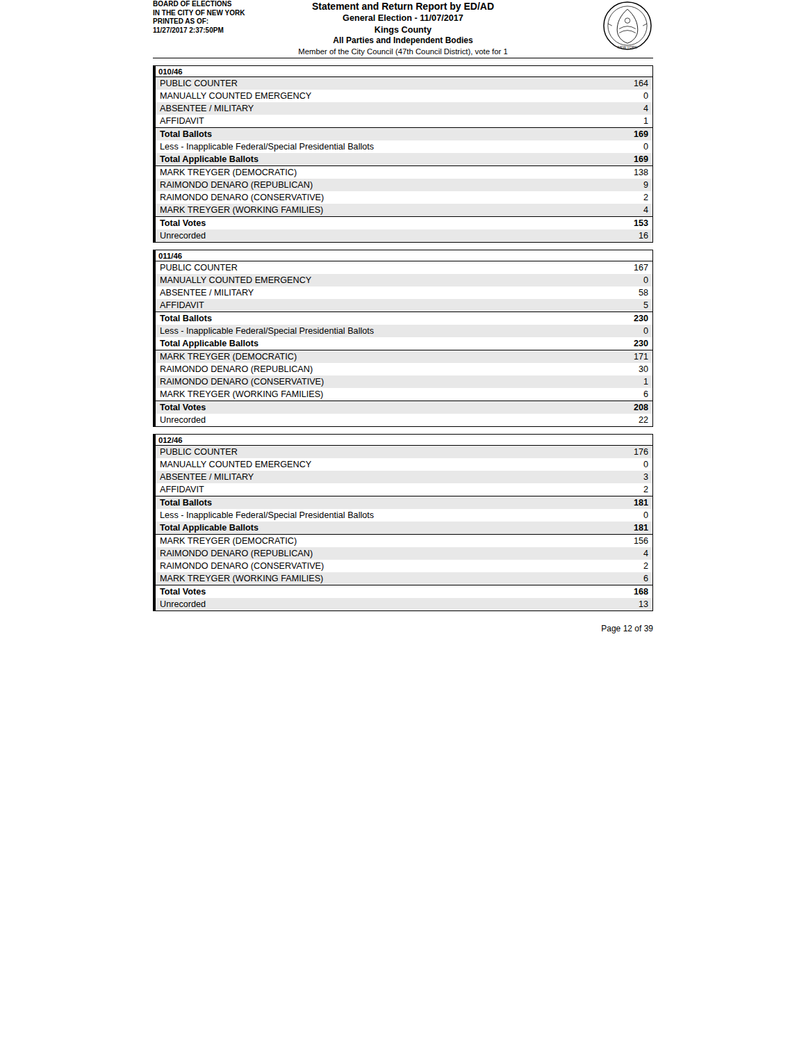BOARD OF ELECTIONS
IN THE CITY OF NEW YORK
PRINTED AS OF:
11/27/2017 2:37:50PM
Statement and Return Report by ED/AD
General Election - 11/07/2017
Kings County
All Parties and Independent Bodies
Member of the City Council (47th Council District), vote for 1
NEW YORK
010/46
| PUBLIC COUNTER | 164 |
| MANUALLY COUNTED EMERGENCY | 0 |
| ABSENTEE / MILITARY | 4 |
| AFFIDAVIT | 1 |
| Total Ballots | 169 |
| Less - Inapplicable Federal/Special Presidential Ballots | 0 |
| Total Applicable Ballots | 169 |
| MARK TREYGER (DEMOCRATIC) | 138 |
| RAIMONDO DENARO (REPUBLICAN) | 9 |
| RAIMONDO DENARO (CONSERVATIVE) | 2 |
| MARK TREYGER (WORKING FAMILIES) | 4 |
| Total Votes | 153 |
| Unrecorded | 16 |
011/46
| PUBLIC COUNTER | 167 |
| MANUALLY COUNTED EMERGENCY | 0 |
| ABSENTEE / MILITARY | 58 |
| AFFIDAVIT | 5 |
| Total Ballots | 230 |
| Less - Inapplicable Federal/Special Presidential Ballots | 0 |
| Total Applicable Ballots | 230 |
| MARK TREYGER (DEMOCRATIC) | 171 |
| RAIMONDO DENARO (REPUBLICAN) | 30 |
| RAIMONDO DENARO (CONSERVATIVE) | 1 |
| MARK TREYGER (WORKING FAMILIES) | 6 |
| Total Votes | 208 |
| Unrecorded | 22 |
012/46
| PUBLIC COUNTER | 176 |
| MANUALLY COUNTED EMERGENCY | 0 |
| ABSENTEE / MILITARY | 3 |
| AFFIDAVIT | 2 |
| Total Ballots | 181 |
| Less - Inapplicable Federal/Special Presidential Ballots | 0 |
| Total Applicable Ballots | 181 |
| MARK TREYGER (DEMOCRATIC) | 156 |
| RAIMONDO DENARO (REPUBLICAN) | 4 |
| RAIMONDO DENARO (CONSERVATIVE) | 2 |
| MARK TREYGER (WORKING FAMILIES) | 6 |
| Total Votes | 168 |
| Unrecorded | 13 |
Page 12 of 39